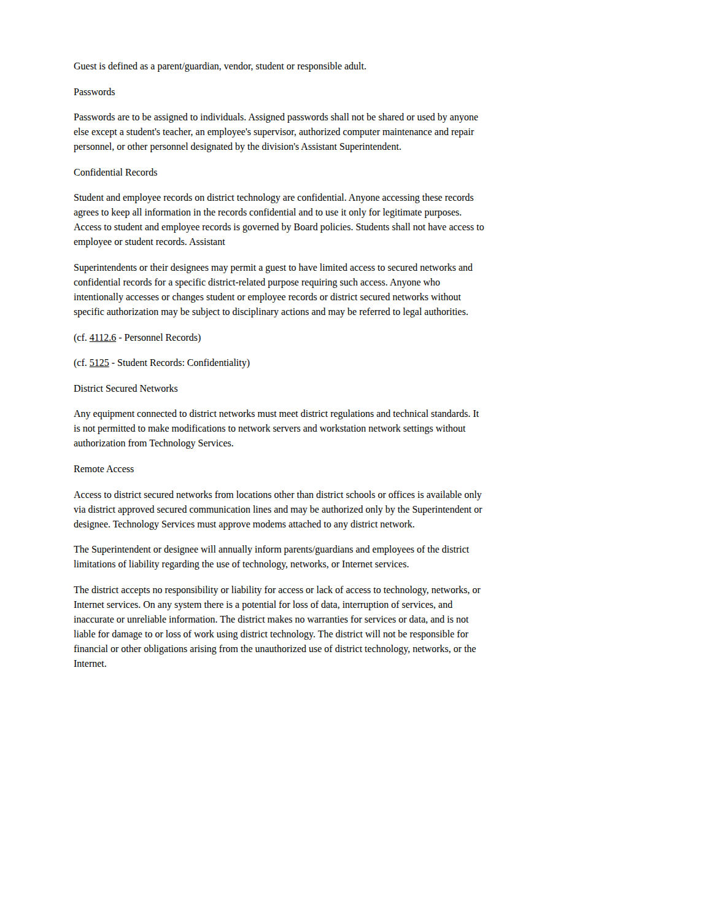Guest is defined as a parent/guardian, vendor, student or responsible adult.
Passwords
Passwords are to be assigned to individuals. Assigned passwords shall not be shared or used by anyone else except a student's teacher, an employee's supervisor, authorized computer maintenance and repair personnel, or other personnel designated by the division's Assistant Superintendent.
Confidential Records
Student and employee records on district technology are confidential. Anyone accessing these records agrees to keep all information in the records confidential and to use it only for legitimate purposes. Access to student and employee records is governed by Board policies. Students shall not have access to employee or student records. Assistant
Superintendents or their designees may permit a guest to have limited access to secured networks and confidential records for a specific district-related purpose requiring such access. Anyone who intentionally accesses or changes student or employee records or district secured networks without specific authorization may be subject to disciplinary actions and may be referred to legal authorities.
(cf. 4112.6 - Personnel Records)
(cf. 5125 - Student Records: Confidentiality)
District Secured Networks
Any equipment connected to district networks must meet district regulations and technical standards. It is not permitted to make modifications to network servers and workstation network settings without authorization from Technology Services.
Remote Access
Access to district secured networks from locations other than district schools or offices is available only via district approved secured communication lines and may be authorized only by the Superintendent or designee. Technology Services must approve modems attached to any district network.
The Superintendent or designee will annually inform parents/guardians and employees of the district limitations of liability regarding the use of technology, networks, or Internet services.
The district accepts no responsibility or liability for access or lack of access to technology, networks, or Internet services. On any system there is a potential for loss of data, interruption of services, and inaccurate or unreliable information. The district makes no warranties for services or data, and is not liable for damage to or loss of work using district technology. The district will not be responsible for financial or other obligations arising from the unauthorized use of district technology, networks, or the Internet.